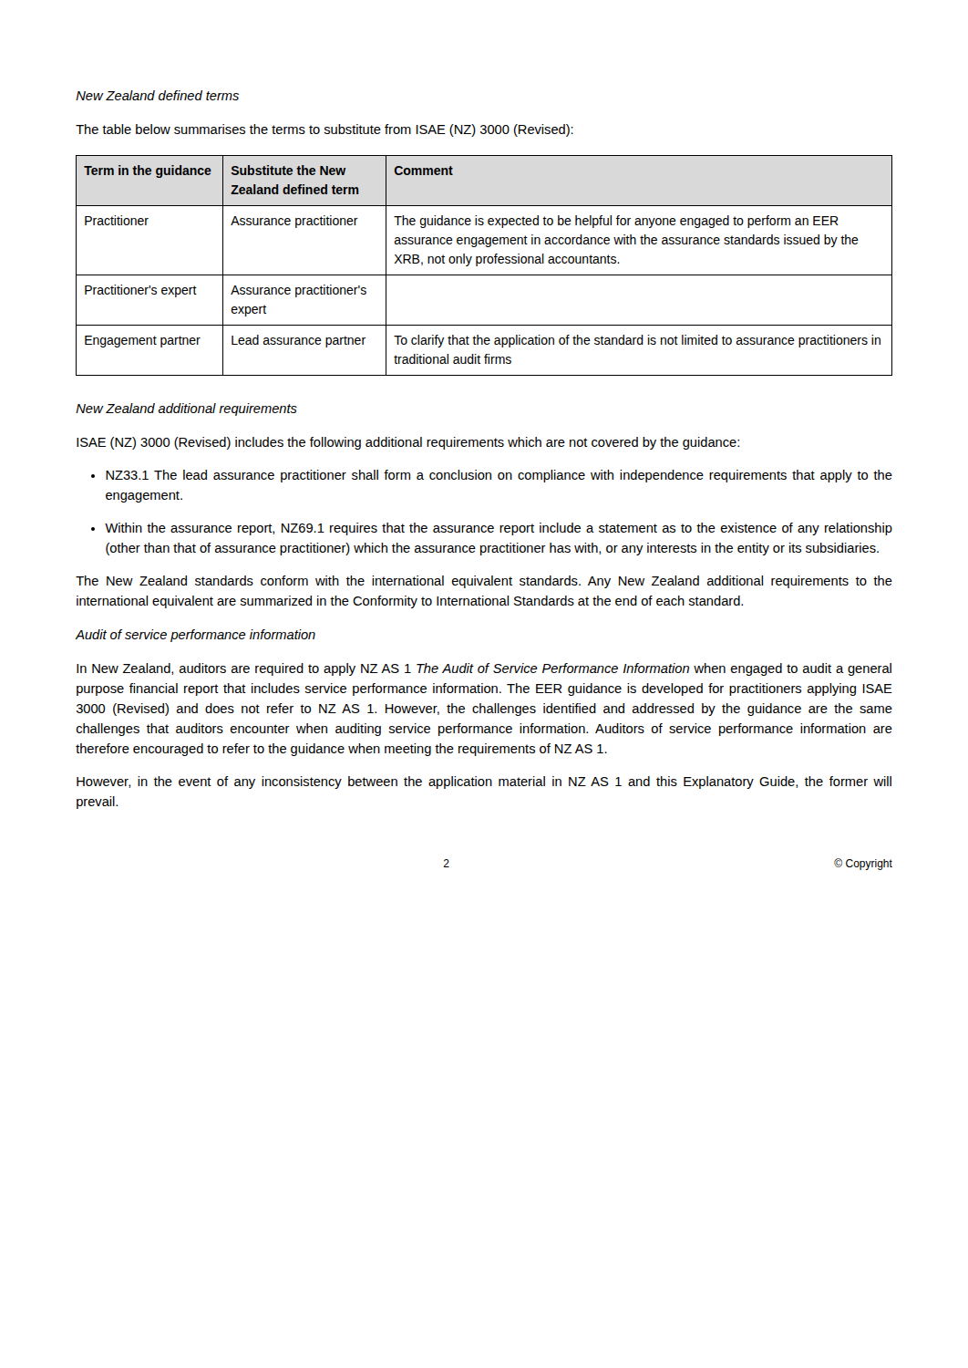New Zealand defined terms
The table below summarises the terms to substitute from ISAE (NZ) 3000 (Revised):
| Term in the guidance | Substitute the New Zealand defined term | Comment |
| --- | --- | --- |
| Practitioner | Assurance practitioner | The guidance is expected to be helpful for anyone engaged to perform an EER assurance engagement in accordance with the assurance standards issued by the XRB, not only professional accountants. |
| Practitioner's expert | Assurance practitioner's expert | |
| Engagement partner | Lead assurance partner | To clarify that the application of the standard is not limited to assurance practitioners in traditional audit firms |
New Zealand additional requirements
ISAE (NZ) 3000 (Revised) includes the following additional requirements which are not covered by the guidance:
NZ33.1 The lead assurance practitioner shall form a conclusion on compliance with independence requirements that apply to the engagement.
Within the assurance report, NZ69.1 requires that the assurance report include a statement as to the existence of any relationship (other than that of assurance practitioner) which the assurance practitioner has with, or any interests in the entity or its subsidiaries.
The New Zealand standards conform with the international equivalent standards. Any New Zealand additional requirements to the international equivalent are summarized in the Conformity to International Standards at the end of each standard.
Audit of service performance information
In New Zealand, auditors are required to apply NZ AS 1 The Audit of Service Performance Information when engaged to audit a general purpose financial report that includes service performance information. The EER guidance is developed for practitioners applying ISAE 3000 (Revised) and does not refer to NZ AS 1. However, the challenges identified and addressed by the guidance are the same challenges that auditors encounter when auditing service performance information. Auditors of service performance information are therefore encouraged to refer to the guidance when meeting the requirements of NZ AS 1.
However, in the event of any inconsistency between the application material in NZ AS 1 and this Explanatory Guide, the former will prevail.
2 © Copyright